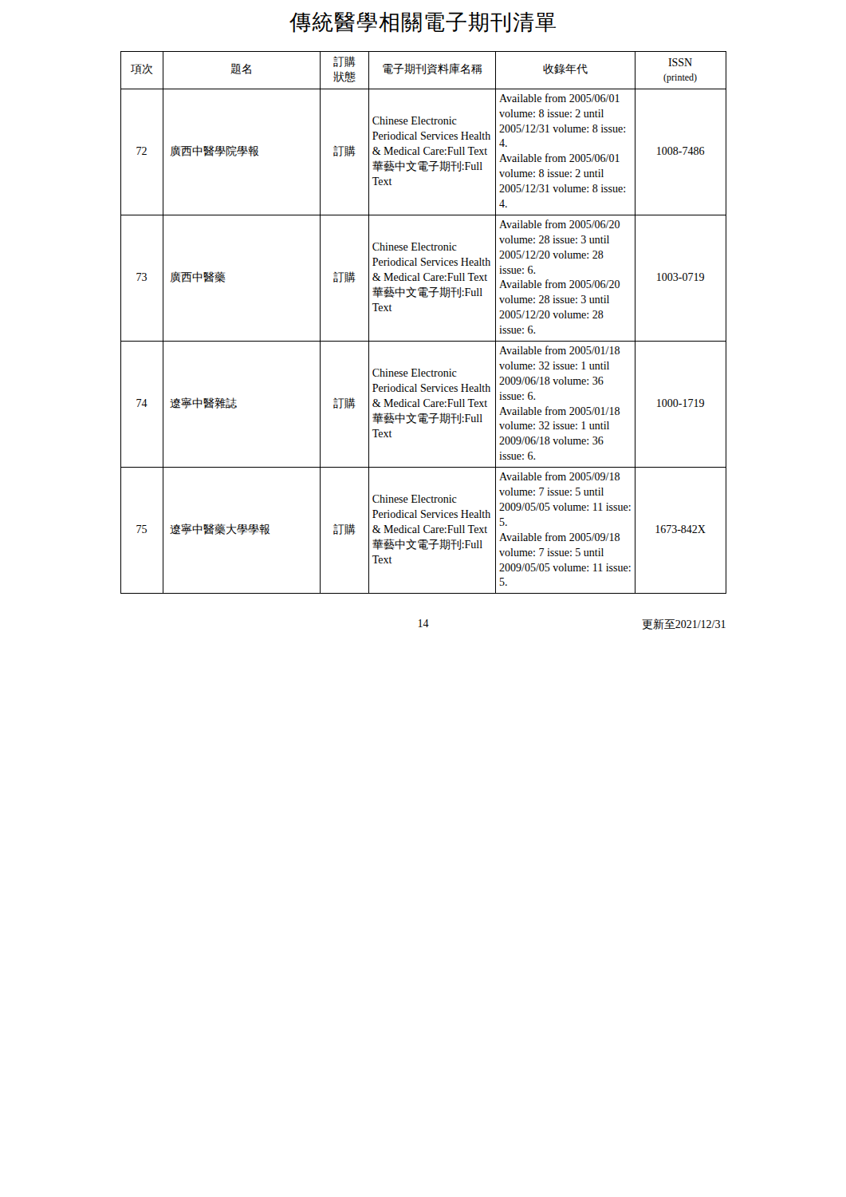傳統醫學相關電子期刊清單
| 項次 | 題名 | 訂購 狀態 | 電子期刊資料庫名稱 | 收錄年代 | ISSN (printed) |
| --- | --- | --- | --- | --- | --- |
| 72 | 廣西中醫學院學報 | 訂購 | Chinese Electronic Periodical Services Health & Medical Care:Full Text 華藝中文電子期刊:Full Text | Available from 2005/06/01 volume: 8 issue: 2 until 2005/12/31 volume: 8 issue: 4. Available from 2005/06/01 volume: 8 issue: 2 until 2005/12/31 volume: 8 issue: 4. | 1008-7486 |
| 73 | 廣西中醫藥 | 訂購 | Chinese Electronic Periodical Services Health & Medical Care:Full Text 華藝中文電子期刊:Full Text | Available from 2005/06/20 volume: 28 issue: 3 until 2005/12/20 volume: 28 issue: 6. Available from 2005/06/20 volume: 28 issue: 3 until 2005/12/20 volume: 28 issue: 6. | 1003-0719 |
| 74 | 遼寧中醫雜誌 | 訂購 | Chinese Electronic Periodical Services Health & Medical Care:Full Text 華藝中文電子期刊:Full Text | Available from 2005/01/18 volume: 32 issue: 1 until 2009/06/18 volume: 36 issue: 6. Available from 2005/01/18 volume: 32 issue: 1 until 2009/06/18 volume: 36 issue: 6. | 1000-1719 |
| 75 | 遼寧中醫藥大學學報 | 訂購 | Chinese Electronic Periodical Services Health & Medical Care:Full Text 華藝中文電子期刊:Full Text | Available from 2005/09/18 volume: 7 issue: 5 until 2009/05/05 volume: 11 issue: 5. Available from 2005/09/18 volume: 7 issue: 5 until 2009/05/05 volume: 11 issue: 5. | 1673-842X |
14
更新至2021/12/31